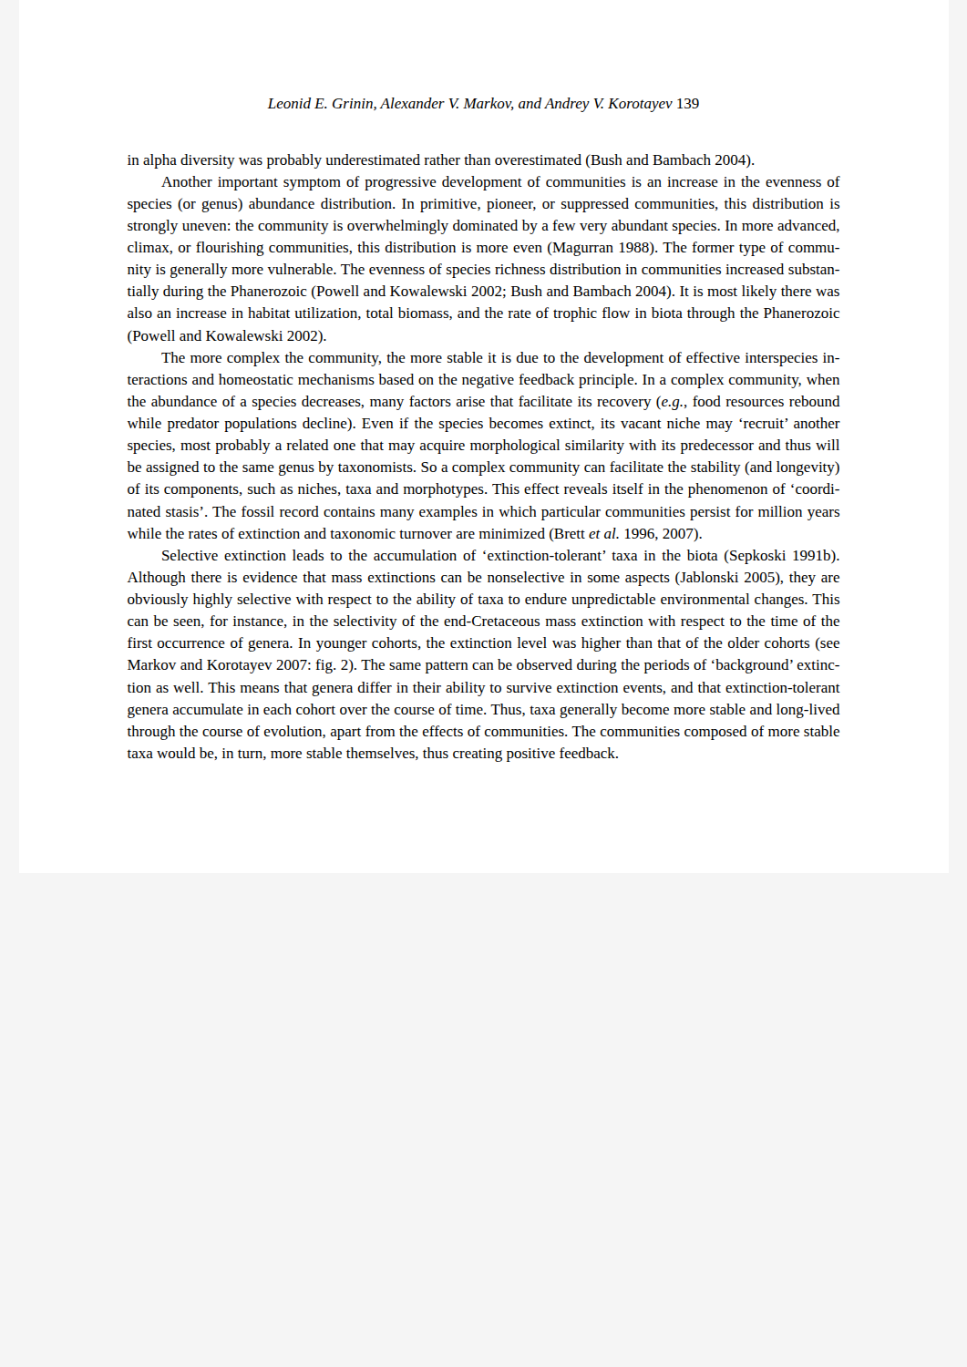Leonid E. Grinin, Alexander V. Markov, and Andrey V. Korotayev 139
in alpha diversity was probably underestimated rather than overestimated (Bush and Bambach 2004).
Another important symptom of progressive development of communities is an increase in the evenness of species (or genus) abundance distribution. In primitive, pioneer, or suppressed communities, this distribution is strongly uneven: the community is overwhelmingly dominated by a few very abundant species. In more advanced, climax, or flourishing communities, this distribution is more even (Magurran 1988). The former type of community is generally more vulnerable. The evenness of species richness distribution in communities increased substantially during the Phanerozoic (Powell and Kowalewski 2002; Bush and Bambach 2004). It is most likely there was also an increase in habitat utilization, total biomass, and the rate of trophic flow in biota through the Phanerozoic (Powell and Kowalewski 2002).
The more complex the community, the more stable it is due to the development of effective interspecies interactions and homeostatic mechanisms based on the negative feedback principle. In a complex community, when the abundance of a species decreases, many factors arise that facilitate its recovery (e.g., food resources rebound while predator populations decline). Even if the species becomes extinct, its vacant niche may ‘recruit’ another species, most probably a related one that may acquire morphological similarity with its predecessor and thus will be assigned to the same genus by taxonomists. So a complex community can facilitate the stability (and longevity) of its components, such as niches, taxa and morphotypes. This effect reveals itself in the phenomenon of ‘coordinated stasis’. The fossil record contains many examples in which particular communities persist for million years while the rates of extinction and taxonomic turnover are minimized (Brett et al. 1996, 2007).
Selective extinction leads to the accumulation of ‘extinction-tolerant’ taxa in the biota (Sepkoski 1991b). Although there is evidence that mass extinctions can be nonselective in some aspects (Jablonski 2005), they are obviously highly selective with respect to the ability of taxa to endure unpredictable environmental changes. This can be seen, for instance, in the selectivity of the end-Cretaceous mass extinction with respect to the time of the first occurrence of genera. In younger cohorts, the extinction level was higher than that of the older cohorts (see Markov and Korotayev 2007: fig. 2). The same pattern can be observed during the periods of ‘background’ extinction as well. This means that genera differ in their ability to survive extinction events, and that extinction-tolerant genera accumulate in each cohort over the course of time. Thus, taxa generally become more stable and long-lived through the course of evolution, apart from the effects of communities. The communities composed of more stable taxa would be, in turn, more stable themselves, thus creating positive feedback.